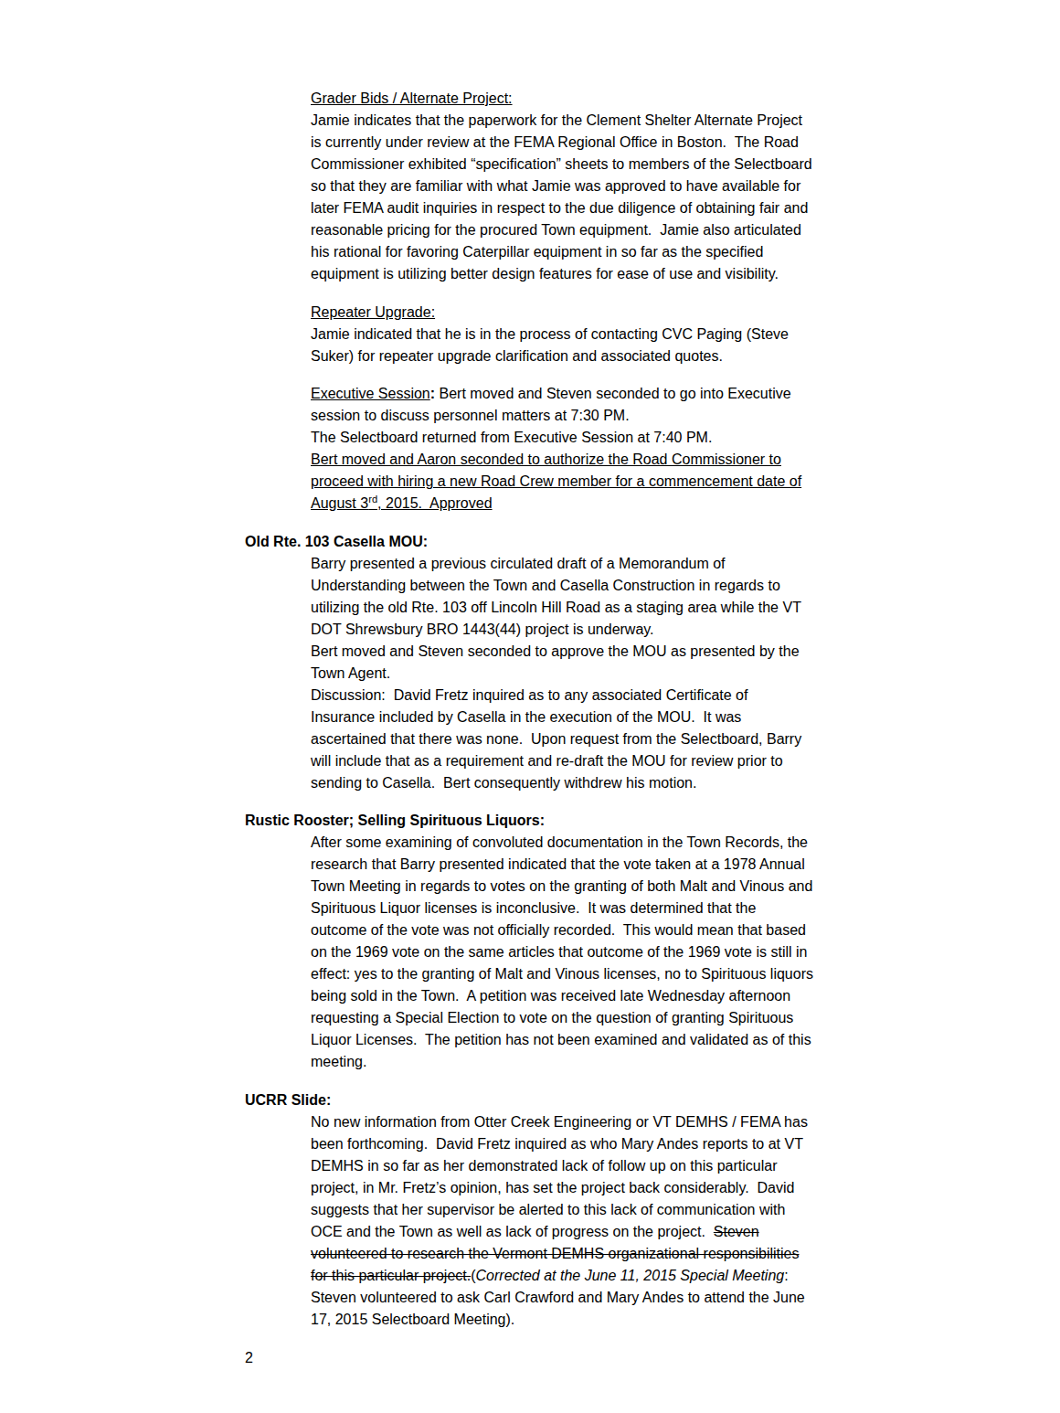Grader Bids / Alternate Project:
Jamie indicates that the paperwork for the Clement Shelter Alternate Project is currently under review at the FEMA Regional Office in Boston. The Road Commissioner exhibited “specification” sheets to members of the Selectboard so that they are familiar with what Jamie was approved to have available for later FEMA audit inquiries in respect to the due diligence of obtaining fair and reasonable pricing for the procured Town equipment. Jamie also articulated his rational for favoring Caterpillar equipment in so far as the specified equipment is utilizing better design features for ease of use and visibility.
Repeater Upgrade:
Jamie indicated that he is in the process of contacting CVC Paging (Steve Suker) for repeater upgrade clarification and associated quotes.
Executive Session: Bert moved and Steven seconded to go into Executive session to discuss personnel matters at 7:30 PM.
The Selectboard returned from Executive Session at 7:40 PM.
Bert moved and Aaron seconded to authorize the Road Commissioner to proceed with hiring a new Road Crew member for a commencement date of August 3rd, 2015. Approved
Old Rte. 103 Casella MOU:
Barry presented a previous circulated draft of a Memorandum of Understanding between the Town and Casella Construction in regards to utilizing the old Rte. 103 off Lincoln Hill Road as a staging area while the VT DOT Shrewsbury BRO 1443(44) project is underway.
Bert moved and Steven seconded to approve the MOU as presented by the Town Agent.
Discussion: David Fretz inquired as to any associated Certificate of Insurance included by Casella in the execution of the MOU. It was ascertained that there was none. Upon request from the Selectboard, Barry will include that as a requirement and re-draft the MOU for review prior to sending to Casella. Bert consequently withdrew his motion.
Rustic Rooster; Selling Spirituous Liquors:
After some examining of convoluted documentation in the Town Records, the research that Barry presented indicated that the vote taken at a 1978 Annual Town Meeting in regards to votes on the granting of both Malt and Vinous and Spirituous Liquor licenses is inconclusive. It was determined that the outcome of the vote was not officially recorded. This would mean that based on the 1969 vote on the same articles that outcome of the 1969 vote is still in effect: yes to the granting of Malt and Vinous licenses, no to Spirituous liquors being sold in the Town. A petition was received late Wednesday afternoon requesting a Special Election to vote on the question of granting Spirituous Liquor Licenses. The petition has not been examined and validated as of this meeting.
UCRR Slide:
No new information from Otter Creek Engineering or VT DEMHS / FEMA has been forthcoming. David Fretz inquired as who Mary Andes reports to at VT DEMHS in so far as her demonstrated lack of follow up on this particular project, in Mr. Fretz’s opinion, has set the project back considerably. David suggests that her supervisor be alerted to this lack of communication with OCE and the Town as well as lack of progress on the project. Steven volunteered to research the Vermont DEMHS organizational responsibilities for this particular project.(Corrected at the June 11, 2015 Special Meeting: Steven volunteered to ask Carl Crawford and Mary Andes to attend the June 17, 2015 Selectboard Meeting).
2